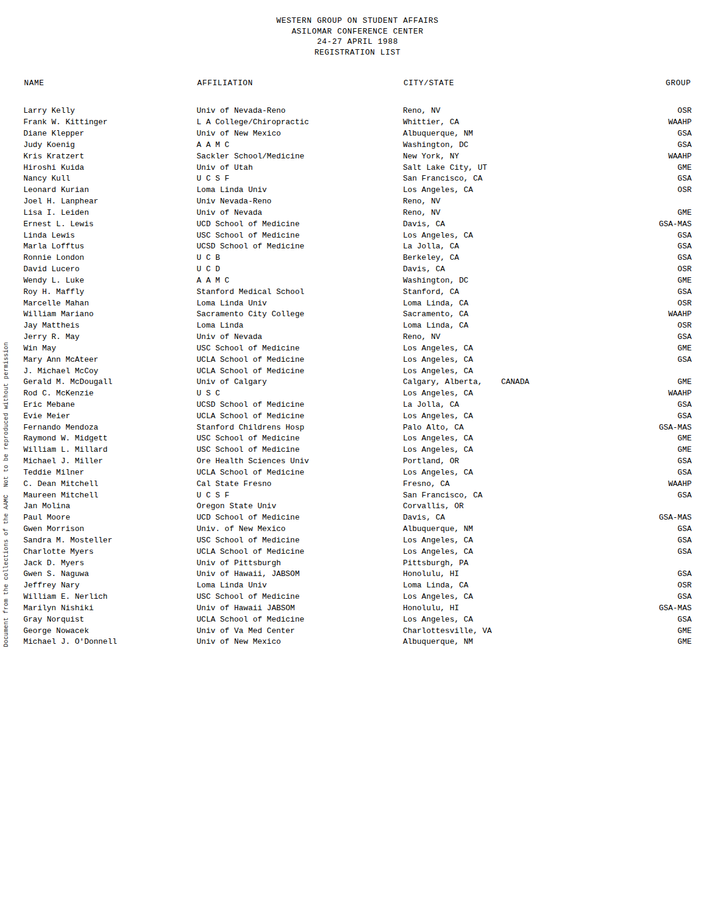Document from the collections of the AAMC Not to be reproduced without permission
WESTERN GROUP ON STUDENT AFFAIRS
ASILOMAR CONFERENCE CENTER
24-27 APRIL 1988
REGISTRATION LIST
| NAME | AFFILIATION | CITY/STATE | GROUP |
| --- | --- | --- | --- |
| Larry Kelly | Univ of Nevada-Reno | Reno, NV | OSR |
| Frank W. Kittinger | L A College/Chiropractic | Whittier, CA | WAAHP |
| Diane Klepper | Univ of New Mexico | Albuquerque, NM | GSA |
| Judy Koenig | A A M C | Washington, DC | GSA |
| Kris Kratzert | Sackler School/Medicine | New York, NY | WAAHP |
| Hiroshi Kuida | Univ of Utah | Salt Lake City, UT | GME |
| Nancy Kull | U C S F | San Francisco, CA | GSA |
| Leonard Kurian | Loma Linda Univ | Los Angeles, CA | OSR |
| Joel H. Lanphear | Univ Nevada-Reno | Reno, NV | |
| Lisa I. Leiden | Univ of Nevada | Reno, NV | GME |
| Ernest L. Lewis | UCD School of Medicine | Davis, CA | GSA-MAS |
| Linda Lewis | USC School of Medicine | Los Angeles, CA | GSA |
| Marla Lofftus | UCSD School of Medicine | La Jolla, CA | GSA |
| Ronnie London | U C B | Berkeley, CA | GSA |
| David Lucero | U C D | Davis, CA | OSR |
| Wendy L. Luke | A A M C | Washington, DC | GME |
| Roy H. Maffly | Stanford Medical School | Stanford, CA | GSA |
| Marcelle Mahan | Loma Linda Univ | Loma Linda, CA | OSR |
| William Mariano | Sacramento City College | Sacramento, CA | WAAHP |
| Jay Mattheis | Loma Linda | Loma Linda, CA | OSR |
| Jerry R. May | Univ of Nevada | Reno, NV | GSA |
| Win May | USC School of Medicine | Los Angeles, CA | GME |
| Mary Ann McAteer | UCLA School of Medicine | Los Angeles, CA | GSA |
| J. Michael McCoy | UCLA School of Medicine | Los Angeles, CA | |
| Gerald M. McDougall | Univ of Calgary | Calgary, Alberta, CANADA | GME |
| Rod C. McKenzie | U S C | Los Angeles, CA | WAAHP |
| Eric Mebane | UCSD School of Medicine | La Jolla, CA | GSA |
| Evie Meier | UCLA School of Medicine | Los Angeles, CA | GSA |
| Fernando Mendoza | Stanford Childrens Hosp | Palo Alto, CA | GSA-MAS |
| Raymond W. Midgett | USC School of Medicine | Los Angeles, CA | GME |
| William L. Millard | USC School of Medicine | Los Angeles, CA | GME |
| Michael J. Miller | Ore Health Sciences Univ | Portland, OR | GSA |
| Teddie Milner | UCLA School of Medicine | Los Angeles, CA | GSA |
| C. Dean Mitchell | Cal State Fresno | Fresno, CA | WAAHP |
| Maureen Mitchell | U C S F | San Francisco, CA | GSA |
| Jan Molina | Oregon State Univ | Corvallis, OR | |
| Paul Moore | UCD School of Medicine | Davis, CA | GSA-MAS |
| Gwen Morrison | Univ. of New Mexico | Albuquerque, NM | GSA |
| Sandra M. Mosteller | USC School of Medicine | Los Angeles, CA | GSA |
| Charlotte Myers | UCLA School of Medicine | Los Angeles, CA | GSA |
| Jack D. Myers | Univ of Pittsburgh | Pittsburgh, PA | |
| Gwen S. Naguwa | Univ of Hawaii, JABSOM | Honolulu, HI | GSA |
| Jeffrey Nary | Loma Linda Univ | Loma Linda, CA | OSR |
| William E. Nerlich | USC School of Medicine | Los Angeles, CA | GSA |
| Marilyn Nishiki | Univ of Hawaii JABSOM | Honolulu, HI | GSA-MAS |
| Gray Norquist | UCLA School of Medicine | Los Angeles, CA | GSA |
| George Nowacek | Univ of Va Med Center | Charlottesville, VA | GME |
| Michael J. O'Donnell | Univ of New Mexico | Albuquerque, NM | GME |